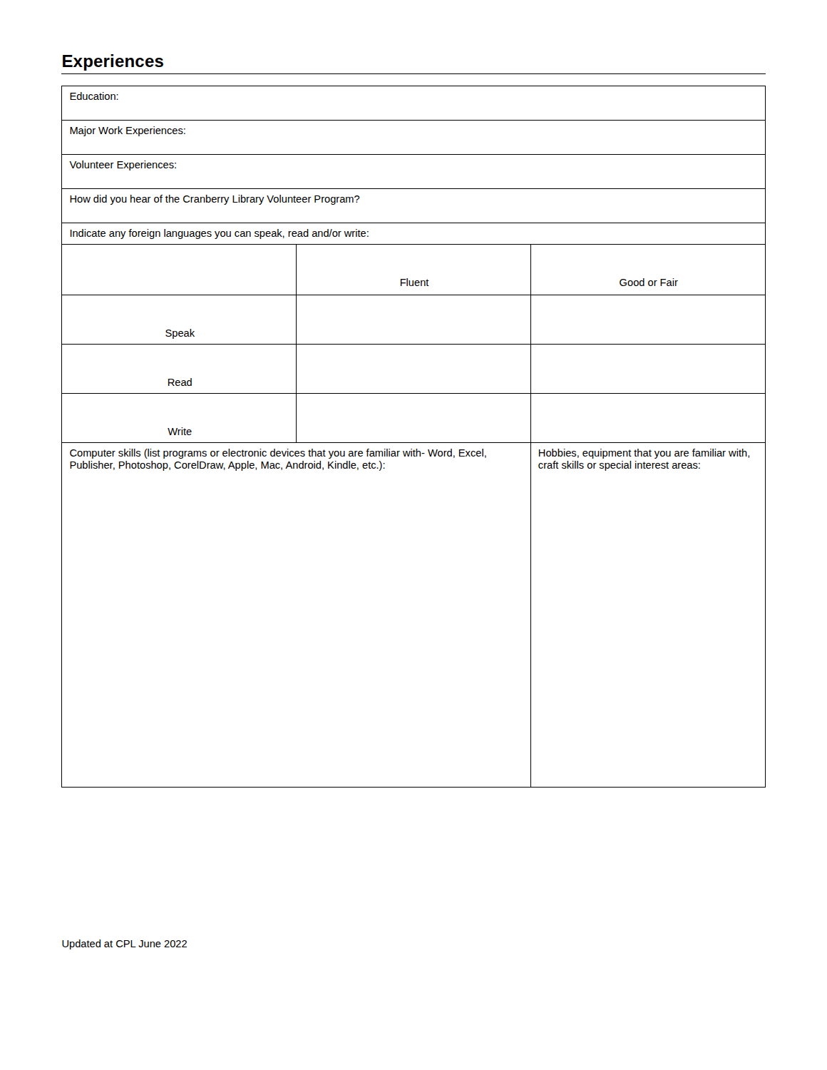Experiences
| Education: |
| Major Work Experiences: |
| Volunteer Experiences: |
| How did you hear of the Cranberry Library Volunteer Program? |
| Indicate any foreign languages you can speak, read and/or write: |
| | Fluent | Good or Fair |
| Speak | | |
| Read | | |
| Write | | |
| Computer skills (list programs or electronic devices that you are familiar with- Word, Excel, Publisher, Photoshop, CorelDraw, Apple, Mac, Android, Kindle, etc.): | Hobbies, equipment that you are familiar with, craft skills or special interest areas: |
Updated at CPL June 2022